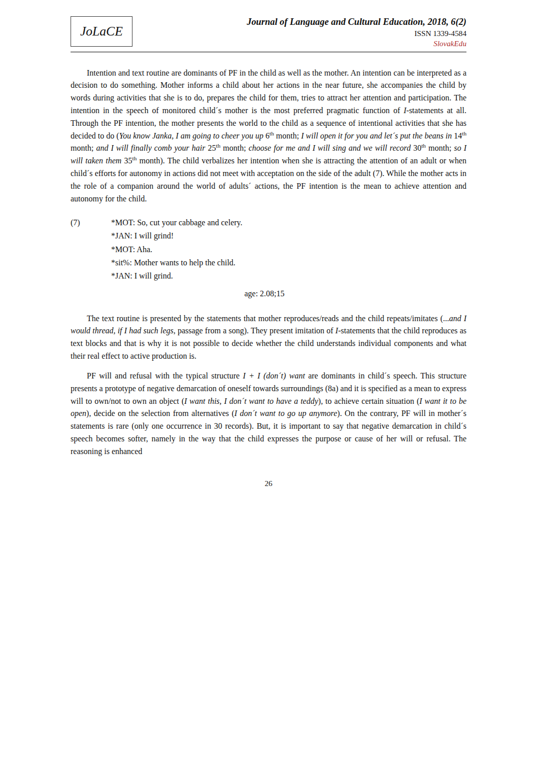JoLaCE
Journal of Language and Cultural Education, 2018, 6(2)
ISSN 1339-4584
SlovakEdu
Intention and text routine are dominants of PF in the child as well as the mother. An intention can be interpreted as a decision to do something. Mother informs a child about her actions in the near future, she accompanies the child by words during activities that she is to do, prepares the child for them, tries to attract her attention and participation. The intention in the speech of monitored child´s mother is the most preferred pragmatic function of I-statements at all. Through the PF intention, the mother presents the world to the child as a sequence of intentional activities that she has decided to do (You know Janka, I am going to cheer you up 6th month; I will open it for you and let´s put the beans in 14th month; and I will finally comb your hair 25th month; choose for me and I will sing and we will record 30th month; so I will taken them 35th month). The child verbalizes her intention when she is attracting the attention of an adult or when child´s efforts for autonomy in actions did not meet with acceptation on the side of the adult (7). While the mother acts in the role of a companion around the world of adults´ actions, the PF intention is the mean to achieve attention and autonomy for the child.
(7)
*MOT: So, cut your cabbage and celery.
*JAN: I will grind!
*MOT: Aha.
*sit%: Mother wants to help the child.
*JAN: I will grind.
age: 2.08;15
The text routine is presented by the statements that mother reproduces/reads and the child repeats/imitates (...and I would thread, if I had such legs, passage from a song). They present imitation of I-statements that the child reproduces as text blocks and that is why it is not possible to decide whether the child understands individual components and what their real effect to active production is.
PF will and refusal with the typical structure I + I (don´t) want are dominants in child´s speech. This structure presents a prototype of negative demarcation of oneself towards surroundings (8a) and it is specified as a mean to express will to own/not to own an object (I want this, I don´t want to have a teddy), to achieve certain situation (I want it to be open), decide on the selection from alternatives (I don´t want to go up anymore). On the contrary, PF will in mother´s statements is rare (only one occurrence in 30 records). But, it is important to say that negative demarcation in child´s speech becomes softer, namely in the way that the child expresses the purpose or cause of her will or refusal. The reasoning is enhanced
26